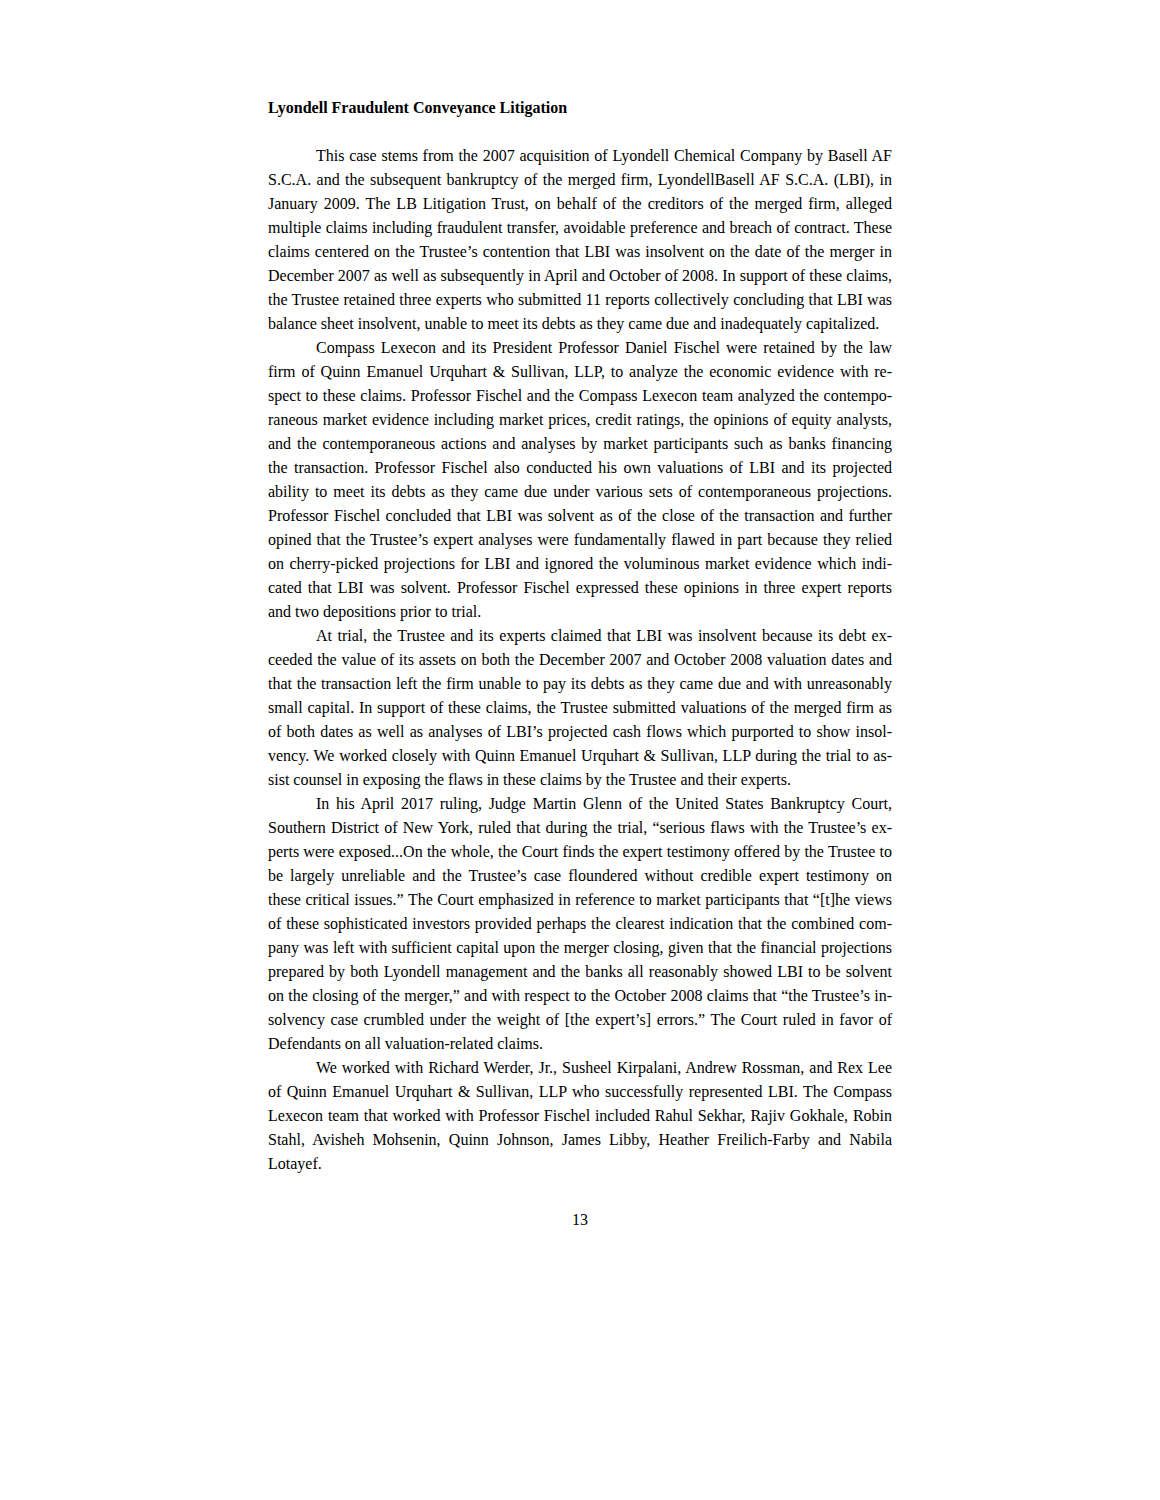Lyondell Fraudulent Conveyance Litigation
This case stems from the 2007 acquisition of Lyondell Chemical Company by Basell AF S.C.A. and the subsequent bankruptcy of the merged firm, LyondellBasell AF S.C.A. (LBI), in January 2009. The LB Litigation Trust, on behalf of the creditors of the merged firm, alleged multiple claims including fraudulent transfer, avoidable preference and breach of contract. These claims centered on the Trustee’s contention that LBI was insolvent on the date of the merger in December 2007 as well as subsequently in April and October of 2008. In support of these claims, the Trustee retained three experts who submitted 11 reports collectively concluding that LBI was balance sheet insolvent, unable to meet its debts as they came due and inadequately capitalized.
Compass Lexecon and its President Professor Daniel Fischel were retained by the law firm of Quinn Emanuel Urquhart & Sullivan, LLP, to analyze the economic evidence with respect to these claims. Professor Fischel and the Compass Lexecon team analyzed the contemporaneous market evidence including market prices, credit ratings, the opinions of equity analysts, and the contemporaneous actions and analyses by market participants such as banks financing the transaction. Professor Fischel also conducted his own valuations of LBI and its projected ability to meet its debts as they came due under various sets of contemporaneous projections. Professor Fischel concluded that LBI was solvent as of the close of the transaction and further opined that the Trustee’s expert analyses were fundamentally flawed in part because they relied on cherry-picked projections for LBI and ignored the voluminous market evidence which indicated that LBI was solvent. Professor Fischel expressed these opinions in three expert reports and two depositions prior to trial.
At trial, the Trustee and its experts claimed that LBI was insolvent because its debt exceeded the value of its assets on both the December 2007 and October 2008 valuation dates and that the transaction left the firm unable to pay its debts as they came due and with unreasonably small capital. In support of these claims, the Trustee submitted valuations of the merged firm as of both dates as well as analyses of LBI’s projected cash flows which purported to show insolvency. We worked closely with Quinn Emanuel Urquhart & Sullivan, LLP during the trial to assist counsel in exposing the flaws in these claims by the Trustee and their experts.
In his April 2017 ruling, Judge Martin Glenn of the United States Bankruptcy Court, Southern District of New York, ruled that during the trial, “serious flaws with the Trustee’s experts were exposed...On the whole, the Court finds the expert testimony offered by the Trustee to be largely unreliable and the Trustee’s case floundered without credible expert testimony on these critical issues.” The Court emphasized in reference to market participants that “[t]he views of these sophisticated investors provided perhaps the clearest indication that the combined company was left with sufficient capital upon the merger closing, given that the financial projections prepared by both Lyondell management and the banks all reasonably showed LBI to be solvent on the closing of the merger,” and with respect to the October 2008 claims that “the Trustee’s insolvency case crumbled under the weight of [the expert’s] errors.” The Court ruled in favor of Defendants on all valuation-related claims.
We worked with Richard Werder, Jr., Susheel Kirpalani, Andrew Rossman, and Rex Lee of Quinn Emanuel Urquhart & Sullivan, LLP who successfully represented LBI. The Compass Lexecon team that worked with Professor Fischel included Rahul Sekhar, Rajiv Gokhale, Robin Stahl, Avisheh Mohsenin, Quinn Johnson, James Libby, Heather Freilich-Farby and Nabila Lotayef.
13